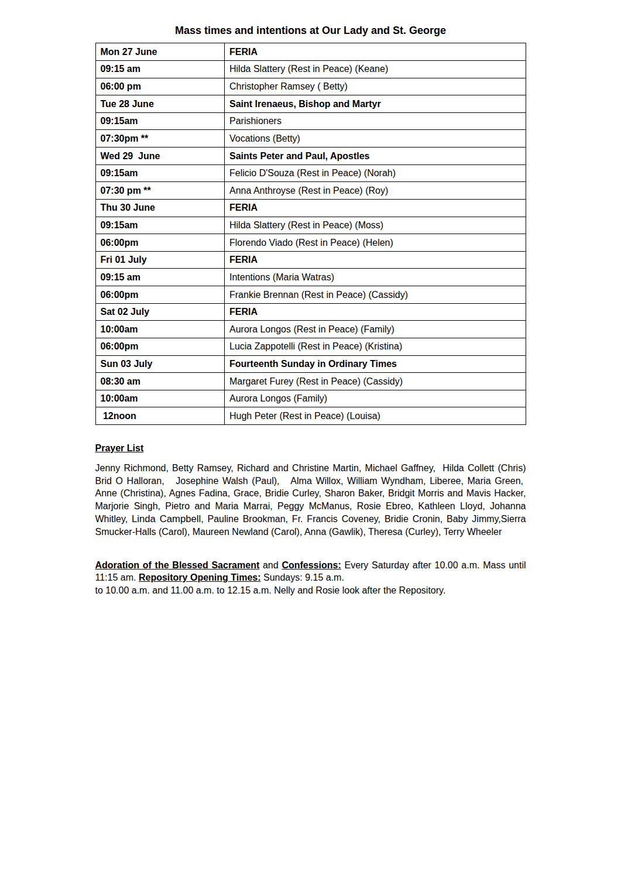Mass times and intentions at Our Lady and St. George
| Mon 27 June | FERIA |
| 09:15 am | Hilda Slattery (Rest in Peace) (Keane) |
| 06:00 pm | Christopher Ramsey ( Betty) |
| Tue 28 June | Saint Irenaeus, Bishop and Martyr |
| 09:15am | Parishioners |
| 07:30pm ** | Vocations (Betty) |
| Wed 29 June | Saints Peter and Paul, Apostles |
| 09:15am | Felicio D'Souza (Rest in Peace) (Norah) |
| 07:30 pm ** | Anna Anthroyse (Rest in Peace) (Roy) |
| Thu 30 June | FERIA |
| 09:15am | Hilda Slattery (Rest in Peace) (Moss) |
| 06:00pm | Florendo Viado (Rest in Peace) (Helen) |
| Fri 01 July | FERIA |
| 09:15 am | Intentions (Maria Watras) |
| 06:00pm | Frankie Brennan (Rest in Peace) (Cassidy) |
| Sat 02 July | FERIA |
| 10:00am | Aurora Longos (Rest in Peace) (Family) |
| 06:00pm | Lucia Zappotelli (Rest in Peace) (Kristina) |
| Sun 03 July | Fourteenth Sunday in Ordinary Times |
| 08:30 am | Margaret Furey (Rest in Peace) (Cassidy) |
| 10:00am | Aurora Longos (Family) |
| 12noon | Hugh Peter (Rest in Peace) (Louisa) |
Prayer List
Jenny Richmond, Betty Ramsey, Richard and Christine Martin, Michael Gaffney, Hilda Collett (Chris) Brid O Halloran, Josephine Walsh (Paul), Alma Willox, William Wyndham, Liberee, Maria Green, Anne (Christina), Agnes Fadina, Grace, Bridie Curley, Sharon Baker, Bridgit Morris and Mavis Hacker, Marjorie Singh, Pietro and Maria Marrai, Peggy McManus, Rosie Ebreo, Kathleen Lloyd, Johanna Whitley, Linda Campbell, Pauline Brookman, Fr. Francis Coveney, Bridie Cronin, Baby Jimmy,Sierra Smucker-Halls (Carol), Maureen Newland (Carol), Anna (Gawlik), Theresa (Curley), Terry Wheeler
Adoration of the Blessed Sacrament and Confessions: Every Saturday after 10.00 a.m. Mass until 11:15 am. Repository Opening Times: Sundays: 9.15 a.m.
to 10.00 a.m. and 11.00 a.m. to 12.15 a.m. Nelly and Rosie look after the Repository.